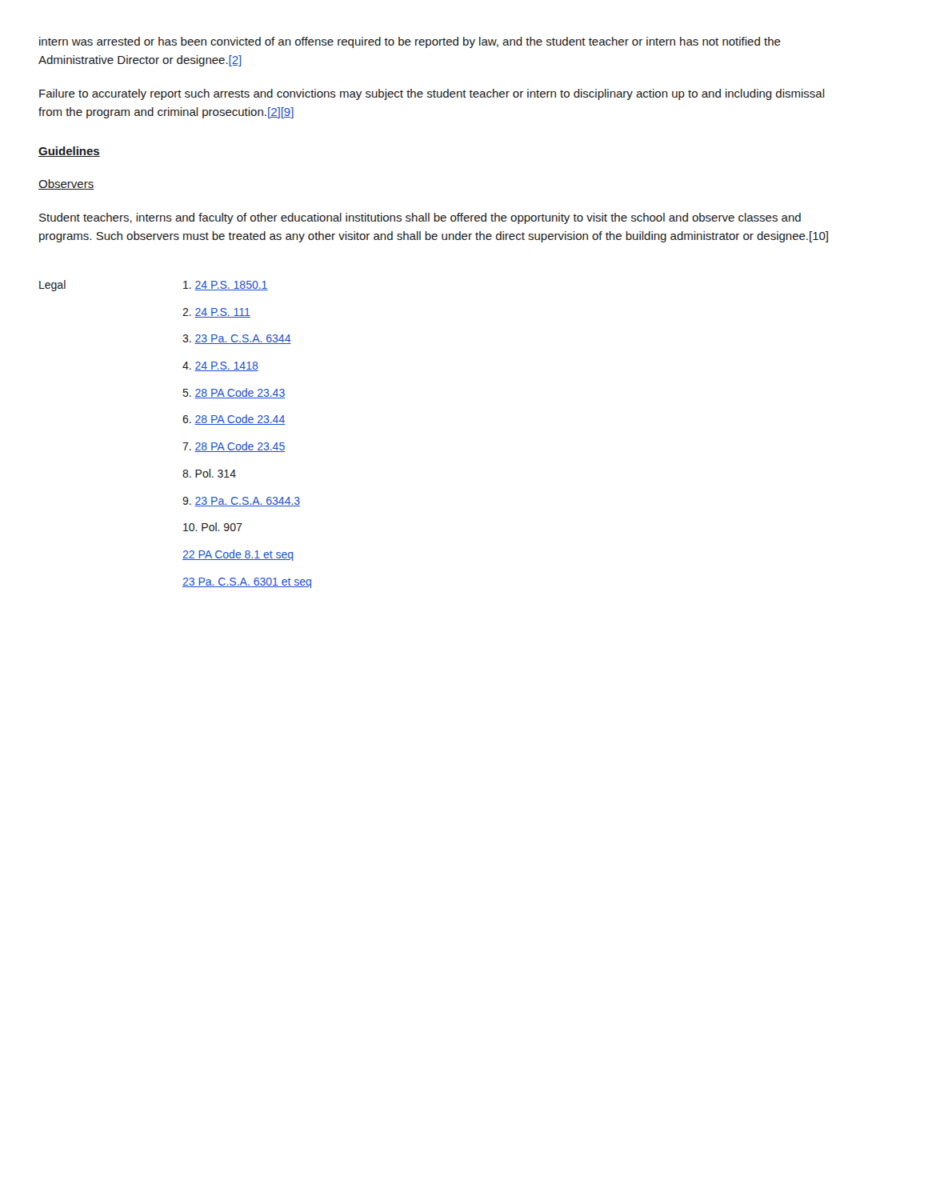intern was arrested or has been convicted of an offense required to be reported by law, and the student teacher or intern has not notified the Administrative Director or designee.[2]
Failure to accurately report such arrests and convictions may subject the student teacher or intern to disciplinary action up to and including dismissal from the program and criminal prosecution.[2][9]
Guidelines
Observers
Student teachers, interns and faculty of other educational institutions shall be offered the opportunity to visit the school and observe classes and programs. Such observers must be treated as any other visitor and shall be under the direct supervision of the building administrator or designee.[10]
Legal
1. 24 P.S. 1850.1
2. 24 P.S. 111
3. 23 Pa. C.S.A. 6344
4. 24 P.S. 1418
5. 28 PA Code 23.43
6. 28 PA Code 23.44
7. 28 PA Code 23.45
8. Pol. 314
9. 23 Pa. C.S.A. 6344.3
10. Pol. 907
22 PA Code 8.1 et seq
23 Pa. C.S.A. 6301 et seq